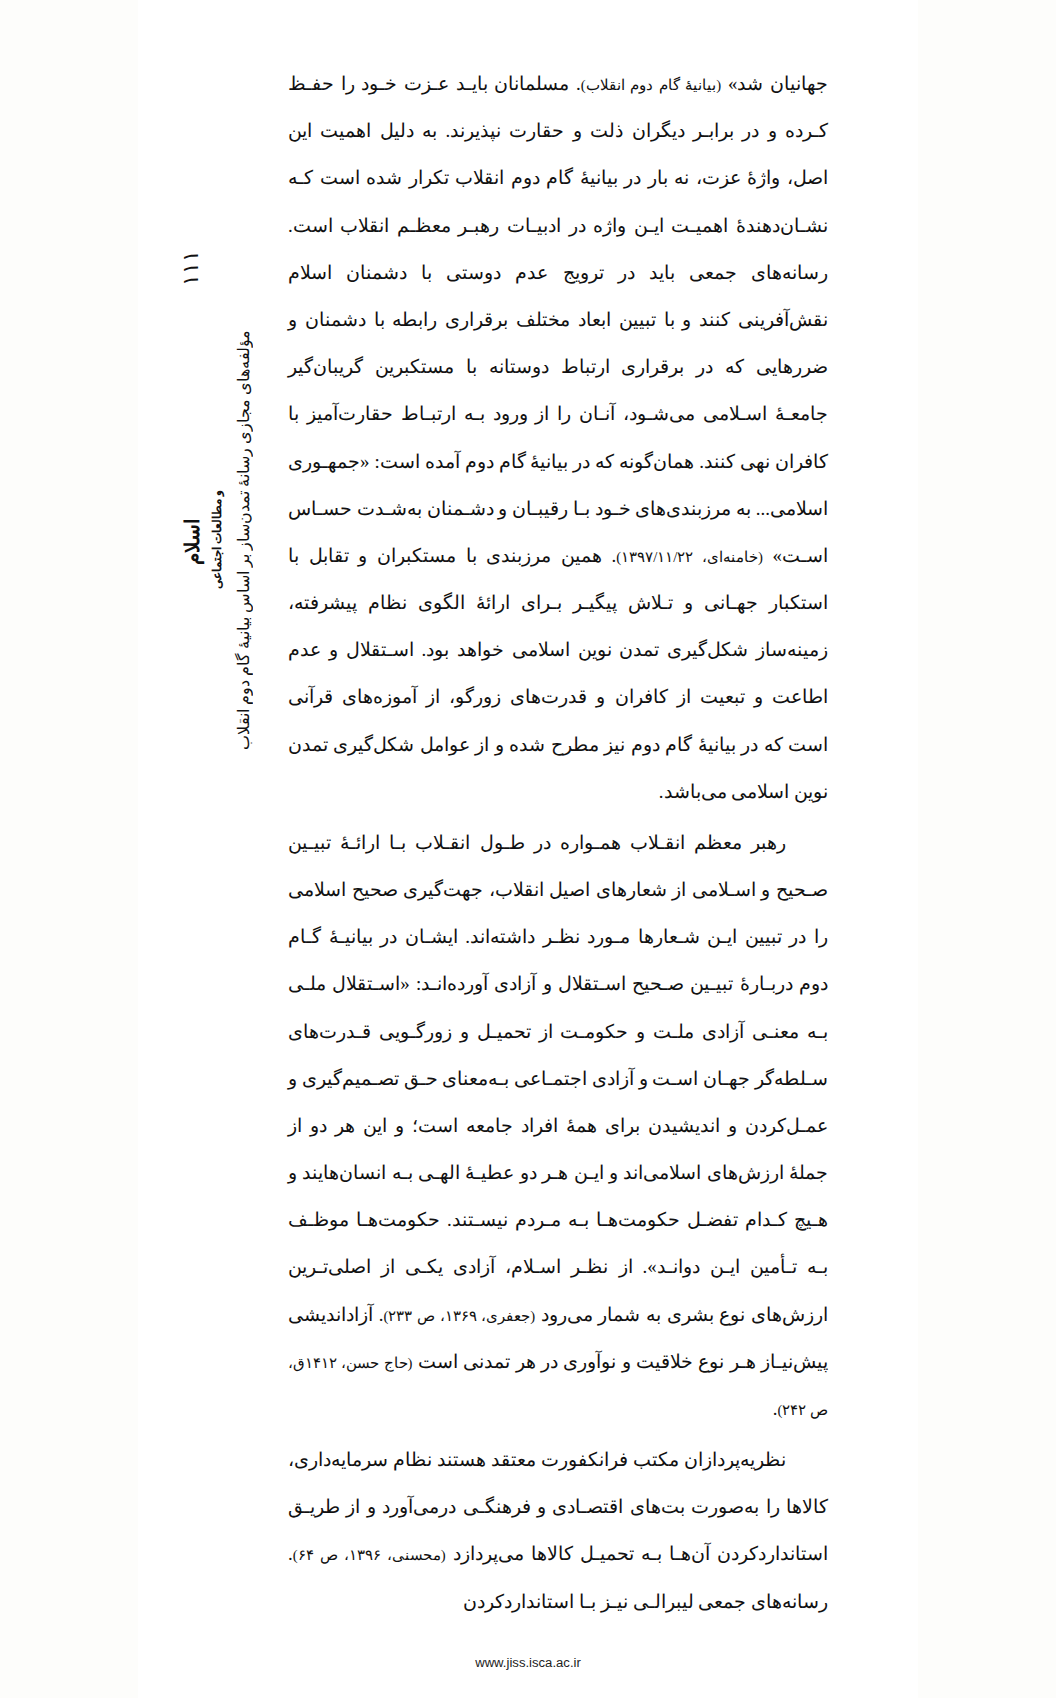۱۱۱
اسلامو مطالعات اجتماعی مؤلفه‌های مجازی رسانهٔ تمدن‌ساز بر اساس بیانیهٔ گام دوم انقلاب
جهانیان شد» (بیانیهٔ گام دوم انقلاب). مسلمانان بایـد عـزت خـود را حفـظ کـرده و در برابـر دیگران ذلت و حقارت نپذیرند. به دلیل اهمیت این اصل، واژهٔ عزت، نه بار در بیانیهٔ گام دوم انقلاب تکرار شده است کـه نشـان‌دهندهٔ اهمیـت ایـن واژه در ادبیـات رهبـر معظـم انقلاب است. رسانه‌های جمعی باید در ترویج عدم دوستی با دشمنان اسلام نقش‌آفرینی کنند و با تبیین ابعاد مختلف برقراری رابطه با دشمنان و ضررهایی که در برقراری ارتباط دوستانه با مستکبرین گریبان‌گیر جامعـهٔ اسـلامی می‌شـود، آنـان را از ورود بـه ارتبـاط حقارت‌آمیز با کافران نهی کنند. همان‌گونه که در بیانیهٔ گام دوم آمده است: «جمهـوری اسلامی... به مرزبندی‌های خـود بـا رقیبـان و دشـمنان به‌شـدت حسـاس اسـت» (خامنه‌ای، ۱۳۹۷/۱۱/۲۲). همین مرزبندی با مستکبران و تقابل با استکبار جهـانی و تـلاش پیگیـر بـرای ارائهٔ الگوی نظام پیشرفته، زمینه‌ساز شکل‌گیری تمدن نوین اسلامی خواهد بود. اسـتقلال و عدم اطاعت و تبعیت از کافران و قدرت‌های زورگو، از آموزه‌های قرآنی است که در بیانیهٔ گام دوم نیز مطرح شده و از عوامل شکل‌گیری تمدن نوین اسلامی می‌باشد.
رهبر معظم انقـلاب همـواره در طـول انقـلاب بـا ارائـهٔ تبیـین صـحیح و اسـلامی از شعارهای اصیل انقلاب، جهت‌گیری صحیح اسلامی را در تبیین ایـن شـعارها مـورد نظـر داشته‌اند. ایشـان در بیانیـهٔ گـام دوم دربـارهٔ تبیـین صـحیح اسـتقلال و آزادی آورده‌انـد: «اسـتقلال ملـی بـه معنـی آزادی ملـت و حکومـت از تحمیـل و زورگـویی قـدرت‌های سـلطه‌گر جهـان اسـت و آزادی اجتمـاعی بـه‌معنای حـق تصـمیم‌گیری و عمـل‌کردن و اندیشیدن برای همهٔ افراد جامعه است؛ و این هر دو از جملهٔ ارزش‌های اسلامی‌اند و ایـن هـر دو عطیـهٔ الهـی بـه انسان‌هایند و هـیچ کـدام تفضـل حکومت‌هـا بـه مـردم نیسـتند. حکومت‌هـا موظـف بـه تـأمین ایـن دوانـد». از نظـر اسـلام، آزادی یکـی از اصلی‌تـرین ارزش‌های نوع بشری به شمار می‌رود (جعفری، ۱۳۶۹، ص ۲۳۳). آزاداندیشی پیش‌نیـاز هـر نوع خلاقیت و نوآوری در هر تمدنی است (حاج حسن، ۱۴۱۲ق، ص ۲۴۲).
نظریه‌پردازان مکتب فرانکفورت معتقد هستند نظام سرمایه‌داری، کالاها را به‌صورت بت‌های اقتصـادی و فرهنگـی درمی‌آورد و از طریـق استانداردکردن آن‌هـا بـه تحمیـل کالاها می‌پردازد (محسنی، ۱۳۹۶، ص ۶۴). رسانه‌های جمعی لیبرالـی نیـز بـا استانداردکردن
www.jiss.isca.ac.ir